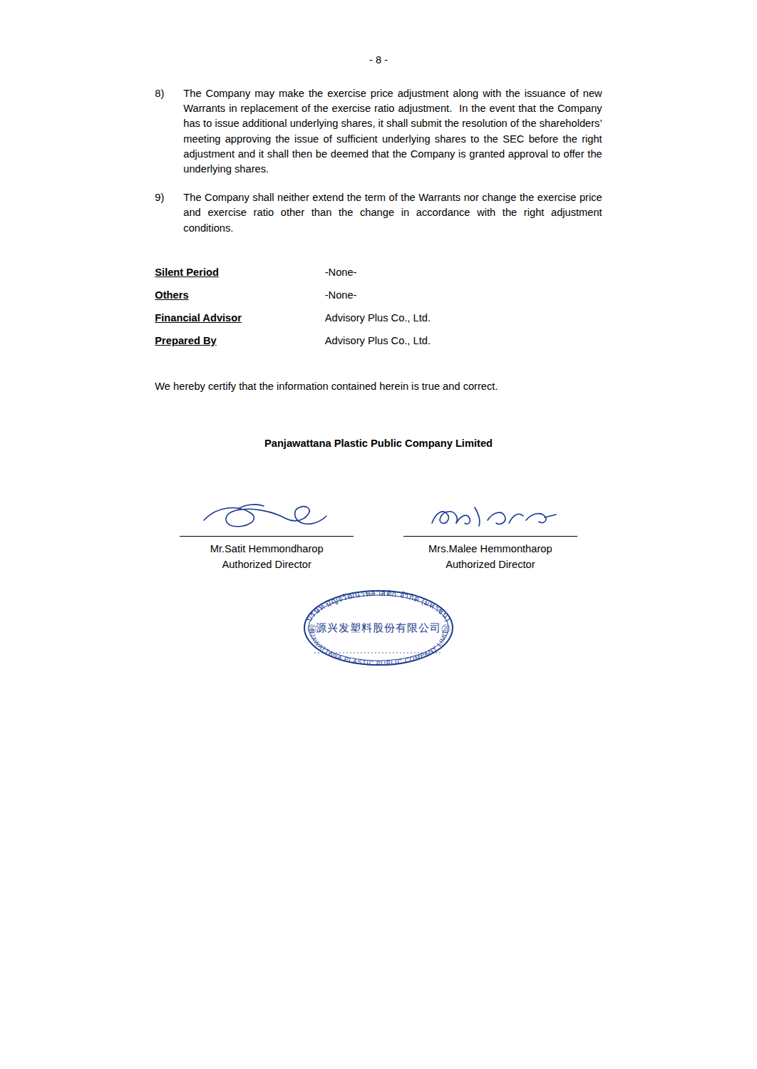- 8 -
8) The Company may make the exercise price adjustment along with the issuance of new Warrants in replacement of the exercise ratio adjustment. In the event that the Company has to issue additional underlying shares, it shall submit the resolution of the shareholders’ meeting approving the issue of sufficient underlying shares to the SEC before the right adjustment and it shall then be deemed that the Company is granted approval to offer the underlying shares.
9) The Company shall neither extend the term of the Warrants nor change the exercise price and exercise ratio other than the change in accordance with the right adjustment conditions.
| Silent Period | -None- |
| Others | -None- |
| Financial Advisor | Advisory Plus Co., Ltd. |
| Prepared By | Advisory Plus Co., Ltd. |
We hereby certify that the information contained herein is true and correct.
Panjawattana Plastic Public Company Limited
Mr.Satit Hemmondharop
Authorized Director
Mrs.Malee Hemmontharop
Authorized Director
บริษัท ปัญจวัฒนาพลาสติก จำกัด (มหาชน) PANJAWATTANA PLASTIC PUBLIC COMPANY LIMITED 源兴发塑料股份有限公司 ㊣ ㊣